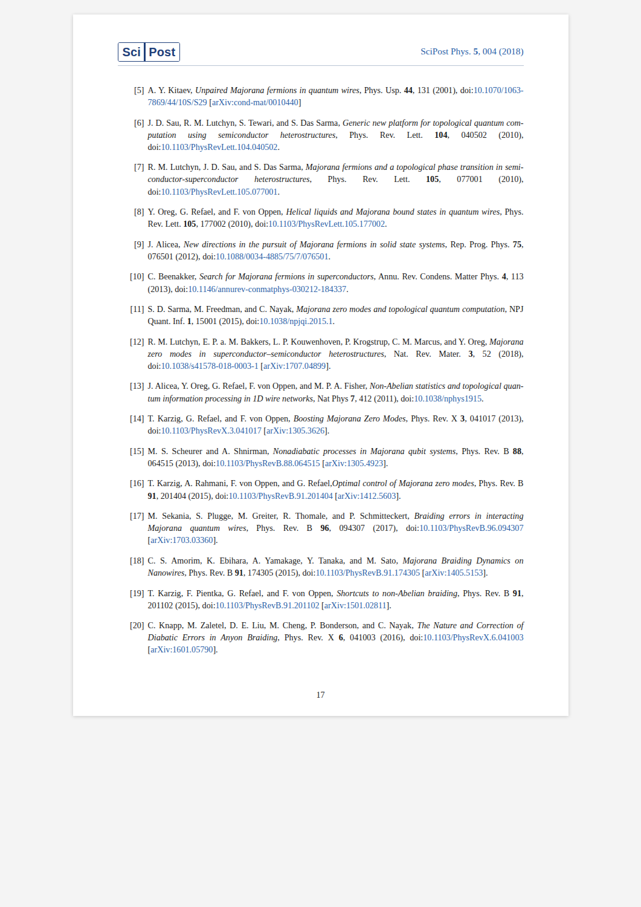Sci Post
SciPost Phys. 5, 004 (2018)
[5] A. Y. Kitaev, Unpaired Majorana fermions in quantum wires, Phys. Usp. 44, 131 (2001), doi:10.1070/1063-7869/44/10S/S29 [arXiv:cond-mat/0010440]
[6] J. D. Sau, R. M. Lutchyn, S. Tewari, and S. Das Sarma, Generic new platform for topological quantum computation using semiconductor heterostructures, Phys. Rev. Lett. 104, 040502 (2010), doi:10.1103/PhysRevLett.104.040502.
[7] R. M. Lutchyn, J. D. Sau, and S. Das Sarma, Majorana fermions and a topological phase transition in semiconductor-superconductor heterostructures, Phys. Rev. Lett. 105, 077001 (2010), doi:10.1103/PhysRevLett.105.077001.
[8] Y. Oreg, G. Refael, and F. von Oppen, Helical liquids and Majorana bound states in quantum wires, Phys. Rev. Lett. 105, 177002 (2010), doi:10.1103/PhysRevLett.105.177002.
[9] J. Alicea, New directions in the pursuit of Majorana fermions in solid state systems, Rep. Prog. Phys. 75, 076501 (2012), doi:10.1088/0034-4885/75/7/076501.
[10] C. Beenakker, Search for Majorana fermions in superconductors, Annu. Rev. Condens. Matter Phys. 4, 113 (2013), doi:10.1146/annurev-conmatphys-030212-184337.
[11] S. D. Sarma, M. Freedman, and C. Nayak, Majorana zero modes and topological quantum computation, NPJ Quant. Inf. 1, 15001 (2015), doi:10.1038/npjqi.2015.1.
[12] R. M. Lutchyn, E. P. a. M. Bakkers, L. P. Kouwenhoven, P. Krogstrup, C. M. Marcus, and Y. Oreg, Majorana zero modes in superconductor–semiconductor heterostructures, Nat. Rev. Mater. 3, 52 (2018), doi:10.1038/s41578-018-0003-1 [arXiv:1707.04899].
[13] J. Alicea, Y. Oreg, G. Refael, F. von Oppen, and M. P. A. Fisher, Non-Abelian statistics and topological quantum information processing in 1D wire networks, Nat Phys 7, 412 (2011), doi:10.1038/nphys1915.
[14] T. Karzig, G. Refael, and F. von Oppen, Boosting Majorana Zero Modes, Phys. Rev. X 3, 041017 (2013), doi:10.1103/PhysRevX.3.041017 [arXiv:1305.3626].
[15] M. S. Scheurer and A. Shnirman, Nonadiabatic processes in Majorana qubit systems, Phys. Rev. B 88, 064515 (2013), doi:10.1103/PhysRevB.88.064515 [arXiv:1305.4923].
[16] T. Karzig, A. Rahmani, F. von Oppen, and G. Refael,Optimal control of Majorana zero modes, Phys. Rev. B 91, 201404 (2015), doi:10.1103/PhysRevB.91.201404 [arXiv:1412.5603].
[17] M. Sekania, S. Plugge, M. Greiter, R. Thomale, and P. Schmitteckert, Braiding errors in interacting Majorana quantum wires, Phys. Rev. B 96, 094307 (2017), doi:10.1103/PhysRevB.96.094307 [arXiv:1703.03360].
[18] C. S. Amorim, K. Ebihara, A. Yamakage, Y. Tanaka, and M. Sato, Majorana Braiding Dynamics on Nanowires, Phys. Rev. B 91, 174305 (2015), doi:10.1103/PhysRevB.91.174305 [arXiv:1405.5153].
[19] T. Karzig, F. Pientka, G. Refael, and F. von Oppen, Shortcuts to non-Abelian braiding, Phys. Rev. B 91, 201102 (2015), doi:10.1103/PhysRevB.91.201102 [arXiv:1501.02811].
[20] C. Knapp, M. Zaletel, D. E. Liu, M. Cheng, P. Bonderson, and C. Nayak, The Nature and Correction of Diabatic Errors in Anyon Braiding, Phys. Rev. X 6, 041003 (2016), doi:10.1103/PhysRevX.6.041003 [arXiv:1601.05790].
17